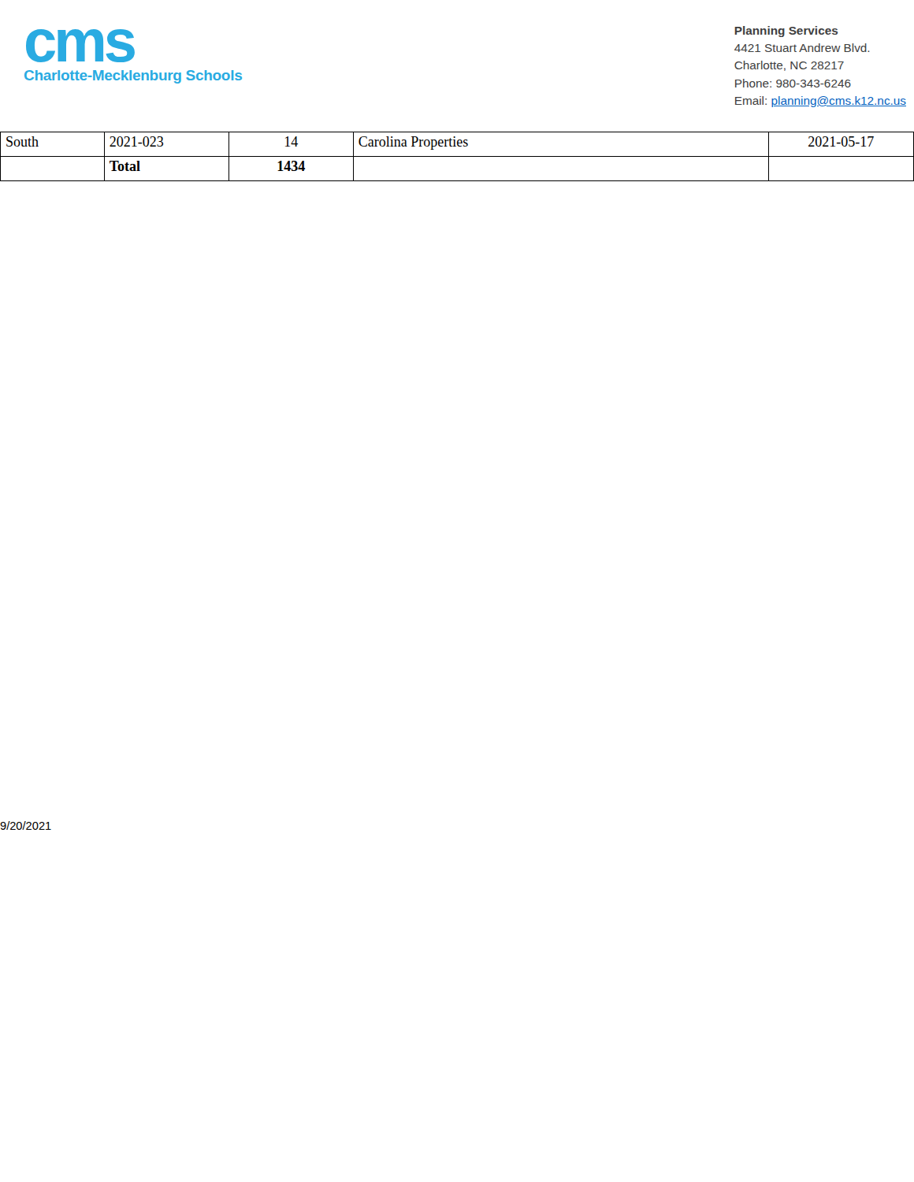cms
Charlotte-Mecklenburg Schools
Planning Services
4421 Stuart Andrew Blvd.
Charlotte, NC 28217
Phone: 980-343-6246
Email: planning@cms.k12.nc.us
| South | 2021-023 | 14 | Carolina Properties | 2021-05-17 |
| | Total | 1434 | | |
9/20/2021